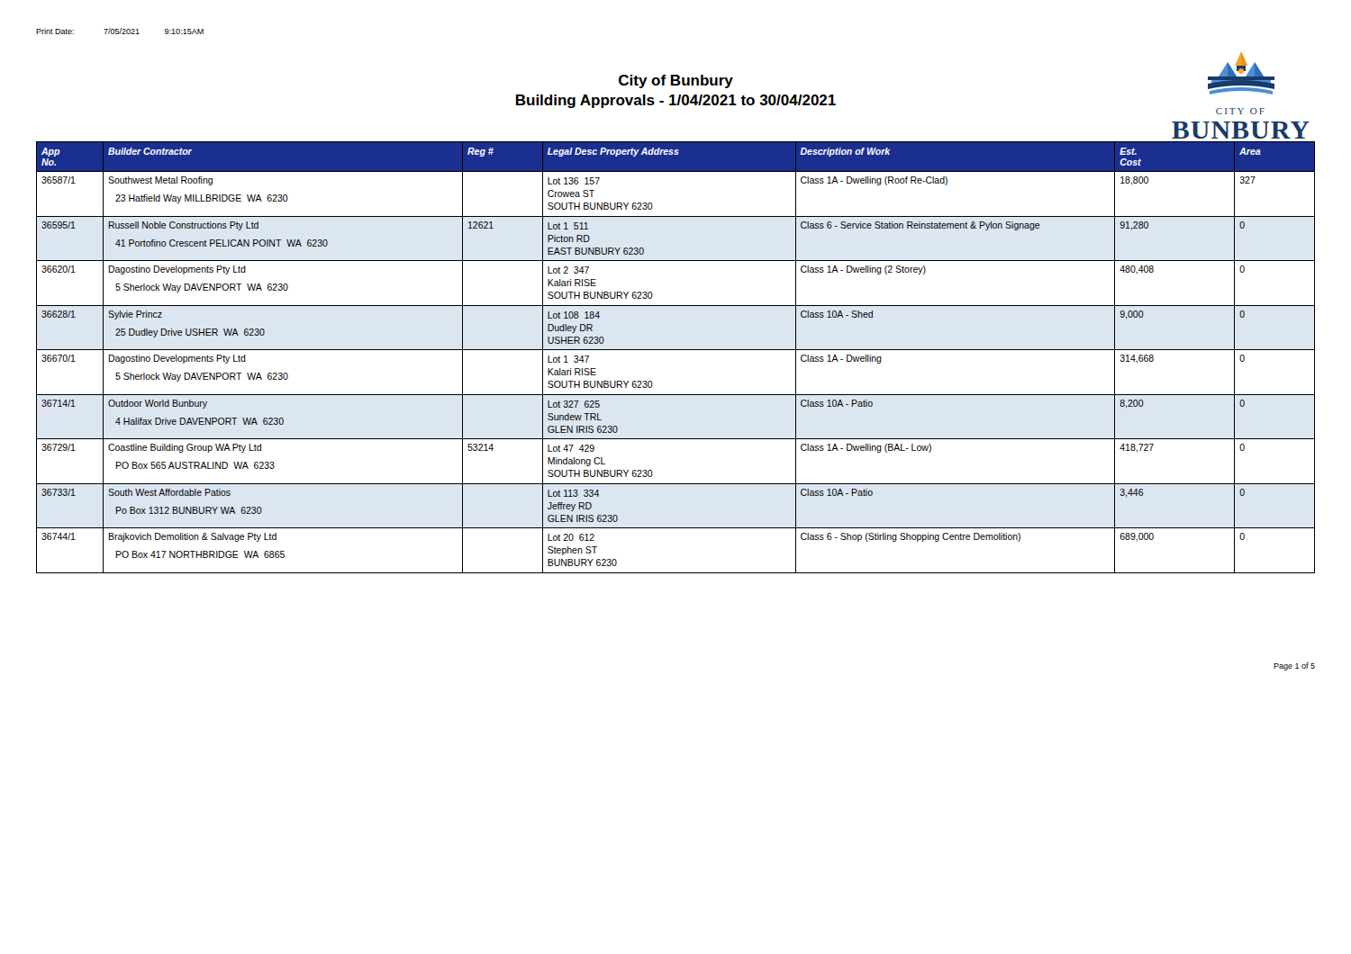Print Date: 7/05/2021 9:10:15AM
CITY OF
BUNBURY
City of Bunbury
Building Approvals - 1/04/2021 to 30/04/2021
| App No. | Builder Contractor | Reg # | Legal Desc Property Address | Description of Work | Est. Cost | Area |
| --- | --- | --- | --- | --- | --- | --- |
| 36587/1 | Southwest Metal Roofing 23 Hatfield Way MILLBRIDGE WA 6230 | | Lot 136 157 Crowea ST SOUTH BUNBURY 6230 | Class 1A - Dwelling (Roof Re-Clad) | 18,800 | 327 |
| 36595/1 | Russell Noble Constructions Pty Ltd 41 Portofino Crescent PELICAN POINT WA 6230 | 12621 | Lot 1 511 Picton RD EAST BUNBURY 6230 | Class 6 - Service Station Reinstatement & Pylon Signage | 91,280 | 0 |
| 36620/1 | Dagostino Developments Pty Ltd 5 Sherlock Way DAVENPORT WA 6230 | | Lot 2 347 Kalari RISE SOUTH BUNBURY 6230 | Class 1A - Dwelling (2 Storey) | 480,408 | 0 |
| 36628/1 | Sylvie Princz 25 Dudley Drive USHER WA 6230 | | Lot 108 184 Dudley DR USHER 6230 | Class 10A - Shed | 9,000 | 0 |
| 36670/1 | Dagostino Developments Pty Ltd 5 Sherlock Way DAVENPORT WA 6230 | | Lot 1 347 Kalari RISE SOUTH BUNBURY 6230 | Class 1A - Dwelling | 314,668 | 0 |
| 36714/1 | Outdoor World Bunbury 4 Halifax Drive DAVENPORT WA 6230 | | Lot 327 625 Sundew TRL GLEN IRIS 6230 | Class 10A - Patio | 8,200 | 0 |
| 36729/1 | Coastline Building Group WA Pty Ltd PO Box 565 AUSTRALIND WA 6233 | 53214 | Lot 47 429 Mindalong CL SOUTH BUNBURY 6230 | Class 1A - Dwelling (BAL- Low) | 418,727 | 0 |
| 36733/1 | South West Affordable Patios Po Box 1312 BUNBURY WA 6230 | | Lot 113 334 Jeffrey RD GLEN IRIS 6230 | Class 10A - Patio | 3,446 | 0 |
| 36744/1 | Brajkovich Demolition & Salvage Pty Ltd PO Box 417 NORTHBRIDGE WA 6865 | | Lot 20 612 Stephen ST BUNBURY 6230 | Class 6 - Shop (Stirling Shopping Centre Demolition) | 689,000 | 0 |
Page 1 of 5